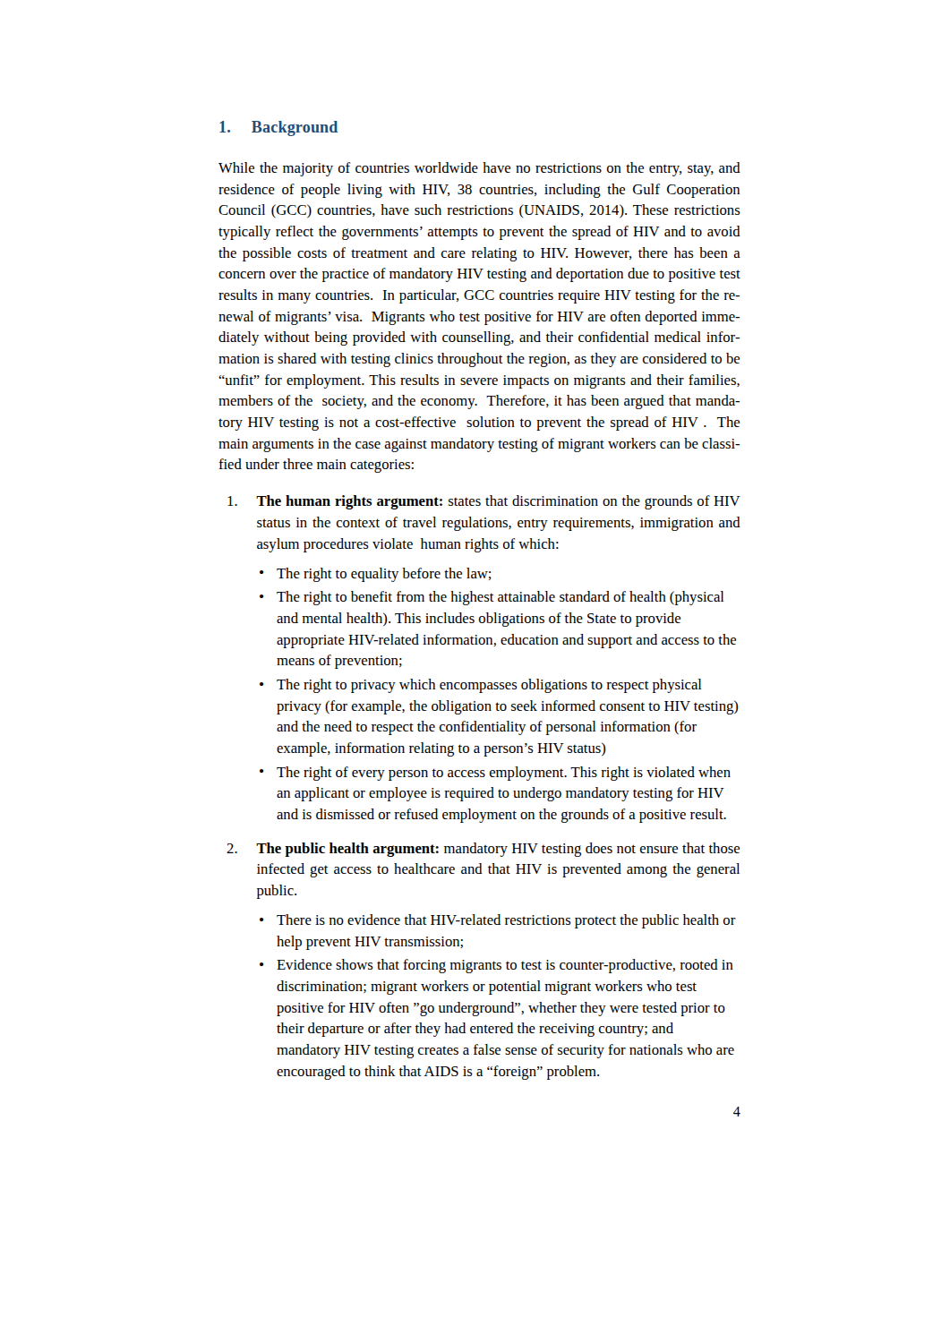1. Background
While the majority of countries worldwide have no restrictions on the entry, stay, and residence of people living with HIV, 38 countries, including the Gulf Cooperation Council (GCC) countries, have such restrictions (UNAIDS, 2014). These restrictions typically reflect the governments’ attempts to prevent the spread of HIV and to avoid the possible costs of treatment and care relating to HIV. However, there has been a concern over the practice of mandatory HIV testing and deportation due to positive test results in many countries. In particular, GCC countries require HIV testing for the renewal of migrants’ visa. Migrants who test positive for HIV are often deported immediately without being provided with counselling, and their confidential medical information is shared with testing clinics throughout the region, as they are considered to be “unfit” for employment. This results in severe impacts on migrants and their families, members of the society, and the economy. Therefore, it has been argued that mandatory HIV testing is not a cost-effective solution to prevent the spread of HIV . The main arguments in the case against mandatory testing of migrant workers can be classified under three main categories:
The human rights argument: states that discrimination on the grounds of HIV status in the context of travel regulations, entry requirements, immigration and asylum procedures violate human rights of which:
The right to equality before the law;
The right to benefit from the highest attainable standard of health (physical and mental health). This includes obligations of the State to provide appropriate HIV-related information, education and support and access to the means of prevention;
The right to privacy which encompasses obligations to respect physical privacy (for example, the obligation to seek informed consent to HIV testing) and the need to respect the confidentiality of personal information (for example, information relating to a person’s HIV status)
The right of every person to access employment. This right is violated when an applicant or employee is required to undergo mandatory testing for HIV and is dismissed or refused employment on the grounds of a positive result.
The public health argument: mandatory HIV testing does not ensure that those infected get access to healthcare and that HIV is prevented among the general public.
There is no evidence that HIV-related restrictions protect the public health or help prevent HIV transmission;
Evidence shows that forcing migrants to test is counter-productive, rooted in discrimination; migrant workers or potential migrant workers who test positive for HIV often ”go underground”, whether they were tested prior to their departure or after they had entered the receiving country; and mandatory HIV testing creates a false sense of security for nationals who are encouraged to think that AIDS is a “foreign” problem.
4